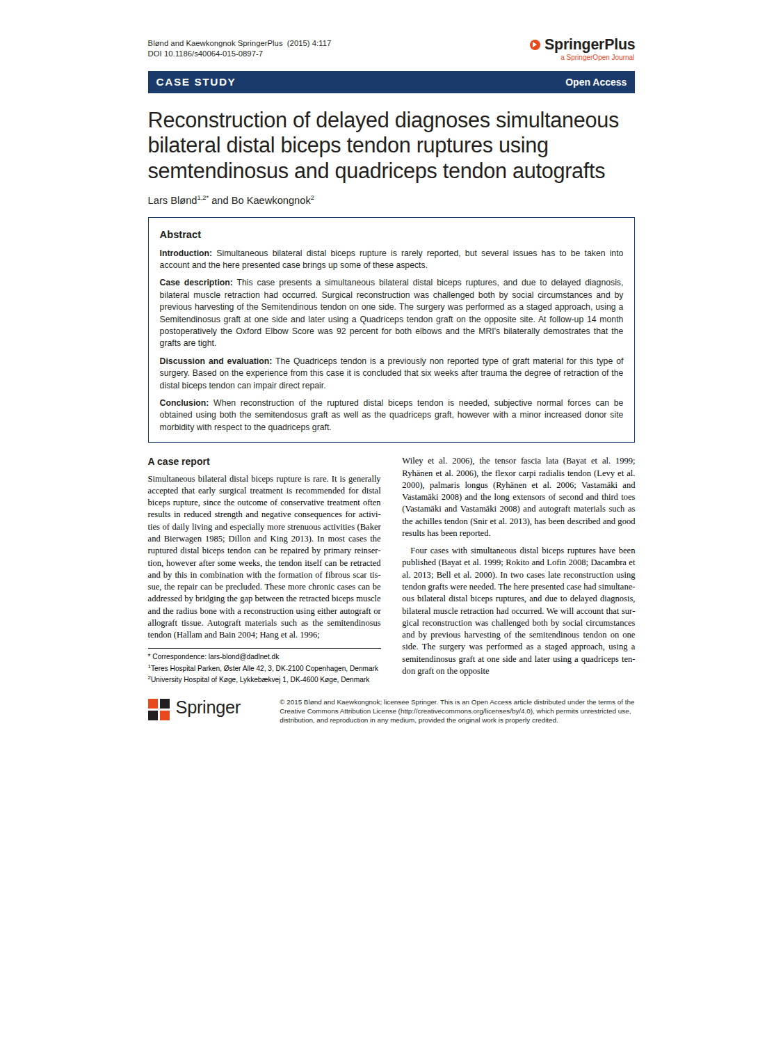Blønd and Kaewkongnok SpringerPlus (2015) 4:117
DOI 10.1186/s40064-015-0897-7
SpringerPlus
a SpringerOpen Journal
CASE STUDY
Open Access
Reconstruction of delayed diagnoses simultaneous bilateral distal biceps tendon ruptures using semtendinosus and quadriceps tendon autografts
Lars Blønd1,2* and Bo Kaewkongnok2
Abstract
Introduction: Simultaneous bilateral distal biceps rupture is rarely reported, but several issues has to be taken into account and the here presented case brings up some of these aspects.
Case description: This case presents a simultaneous bilateral distal biceps ruptures, and due to delayed diagnosis, bilateral muscle retraction had occurred. Surgical reconstruction was challenged both by social circumstances and by previous harvesting of the Semitendinous tendon on one side. The surgery was performed as a staged approach, using a Semitendinosus graft at one side and later using a Quadriceps tendon graft on the opposite site. At follow-up 14 month postoperatively the Oxford Elbow Score was 92 percent for both elbows and the MRI's bilaterally demostrates that the grafts are tight.
Discussion and evaluation: The Quadriceps tendon is a previously non reported type of graft material for this type of surgery. Based on the experience from this case it is concluded that six weeks after trauma the degree of retraction of the distal biceps tendon can impair direct repair.
Conclusion: When reconstruction of the ruptured distal biceps tendon is needed, subjective normal forces can be obtained using both the semitendosus graft as well as the quadriceps graft, however with a minor increased donor site morbidity with respect to the quadriceps graft.
A case report
Simultaneous bilateral distal biceps rupture is rare. It is generally accepted that early surgical treatment is recommended for distal biceps rupture, since the outcome of conservative treatment often results in reduced strength and negative consequences for activities of daily living and especially more strenuous activities (Baker and Bierwagen 1985; Dillon and King 2013). In most cases the ruptured distal biceps tendon can be repaired by primary reinsertion, however after some weeks, the tendon itself can be retracted and by this in combination with the formation of fibrous scar tissue, the repair can be precluded. These more chronic cases can be addressed by bridging the gap between the retracted biceps muscle and the radius bone with a reconstruction using either autograft or allograft tissue. Autograft materials such as the semitendinosus tendon (Hallam and Bain 2004; Hang et al. 1996;
* Correspondence: lars-blond@dadlnet.dk
1Teres Hospital Parken, Øster Alle 42, 3, DK-2100 Copenhagen, Denmark
2University Hospital of Køge, Lykkebækvej 1, DK-4600 Køge, Denmark
Wiley et al. 2006), the tensor fascia lata (Bayat et al. 1999; Ryhänen et al. 2006), the flexor carpi radialis tendon (Levy et al. 2000), palmaris longus (Ryhänen et al. 2006; Vastamäki and Vastamäki 2008) and the long extensors of second and third toes (Vastamäki and Vastamäki 2008) and autograft materials such as the achilles tendon (Snir et al. 2013), has been described and good results has been reported.
Four cases with simultaneous distal biceps ruptures have been published (Bayat et al. 1999; Rokito and Lofin 2008; Dacambra et al. 2013; Bell et al. 2000). In two cases late reconstruction using tendon grafts were needed. The here presented case had simultaneous bilateral distal biceps ruptures, and due to delayed diagnosis, bilateral muscle retraction had occurred. We will account that surgical reconstruction was challenged both by social circumstances and by previous harvesting of the semitendinous tendon on one side. The surgery was performed as a staged approach, using a semitendinosus graft at one side and later using a quadriceps tendon graft on the opposite
Springer
© 2015 Blønd and Kaewkongnok; licensee Springer. This is an Open Access article distributed under the terms of the Creative Commons Attribution License (http://creativecommons.org/licenses/by/4.0), which permits unrestricted use, distribution, and reproduction in any medium, provided the original work is properly credited.